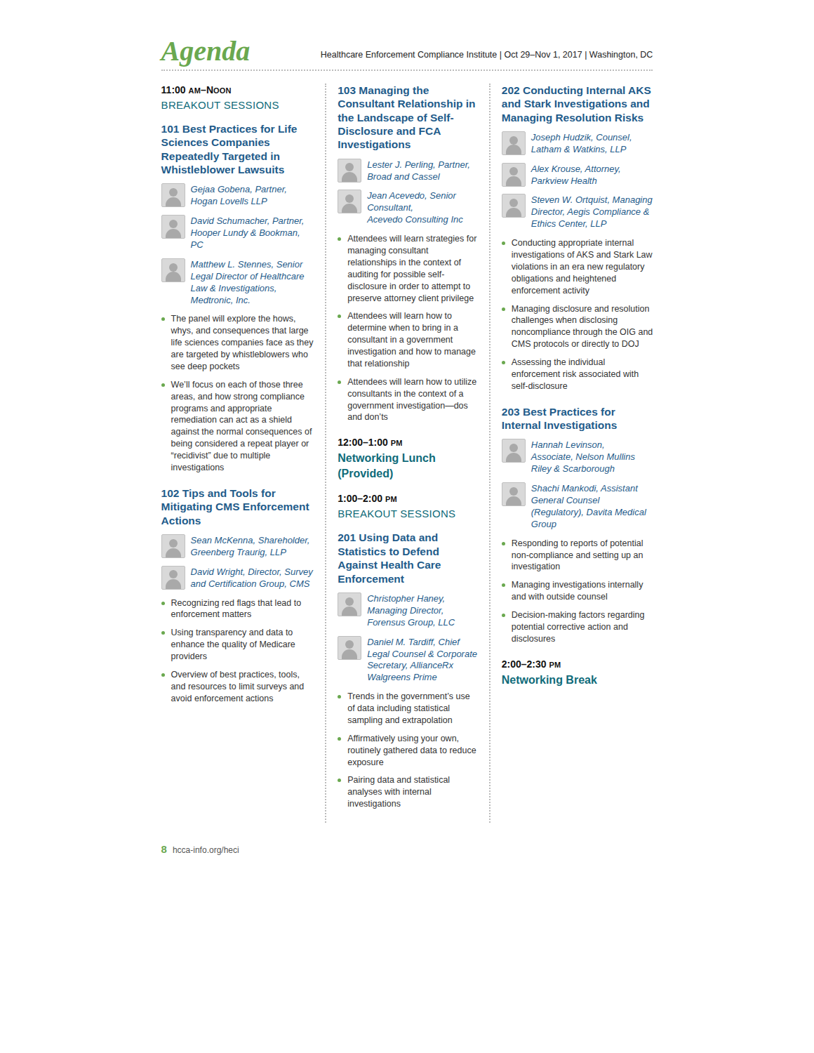Agenda
Healthcare Enforcement Compliance Institute | Oct 29–Nov 1, 2017 | Washington, DC
11:00 AM–NOON
BREAKOUT SESSIONS
101 Best Practices for Life Sciences Companies Repeatedly Targeted in Whistleblower Lawsuits
Gejaa Gobena, Partner,
Hogan Lovells LLP
David Schumacher, Partner,
Hooper Lundy & Bookman, PC
Matthew L. Stennes, Senior Legal Director of Healthcare Law & Investigations, Medtronic, Inc.
The panel will explore the hows, whys, and consequences that large life sciences companies face as they are targeted by whistleblowers who see deep pockets
We’ll focus on each of those three areas, and how strong compliance programs and appropriate remediation can act as a shield against the normal consequences of being considered a repeat player or “recidivist” due to multiple investigations
102 Tips and Tools for Mitigating CMS Enforcement Actions
Sean McKenna, Shareholder,
Greenberg Traurig, LLP
David Wright, Director, Survey and Certification Group, CMS
Recognizing red flags that lead to enforcement matters
Using transparency and data to enhance the quality of Medicare providers
Overview of best practices, tools, and resources to limit surveys and avoid enforcement actions
103 Managing the Consultant Relationship in the Landscape of Self-Disclosure and FCA Investigations
Lester J. Perling, Partner,
Broad and Cassel
Jean Acevedo, Senior Consultant,
Acevedo Consulting Inc
Attendees will learn strategies for managing consultant relationships in the context of auditing for possible self-disclosure in order to attempt to preserve attorney client privilege
Attendees will learn how to determine when to bring in a consultant in a government investigation and how to manage that relationship
Attendees will learn how to utilize consultants in the context of a government investigation—dos and don’ts
12:00–1:00 PM
Networking Lunch (Provided)
1:00–2:00 PM
BREAKOUT SESSIONS
201 Using Data and Statistics to Defend Against Health Care Enforcement
Christopher Haney, Managing Director, Forensus Group, LLC
Daniel M. Tardiff, Chief Legal Counsel & Corporate Secretary, AllianceRx Walgreens Prime
Trends in the government’s use of data including statistical sampling and extrapolation
Affirmatively using your own, routinely gathered data to reduce exposure
Pairing data and statistical analyses with internal investigations
202 Conducting Internal AKS and Stark Investigations and Managing Resolution Risks
Joseph Hudzik, Counsel,
Latham & Watkins, LLP
Alex Krouse, Attorney,
Parkview Health
Steven W. Ortquist, Managing Director, Aegis Compliance & Ethics Center, LLP
Conducting appropriate internal investigations of AKS and Stark Law violations in an era new regulatory obligations and heightened enforcement activity
Managing disclosure and resolution challenges when disclosing noncompliance through the OIG and CMS protocols or directly to DOJ
Assessing the individual enforcement risk associated with self-disclosure
203 Best Practices for Internal Investigations
Hannah Levinson,
Associate, Nelson Mullins Riley & Scarborough
Shachi Mankodi, Assistant General Counsel (Regulatory), Davita Medical Group
Responding to reports of potential non-compliance and setting up an investigation
Managing investigations internally and with outside counsel
Decision-making factors regarding potential corrective action and disclosures
2:00–2:30 PM
Networking Break
8 hcca-info.org/heci